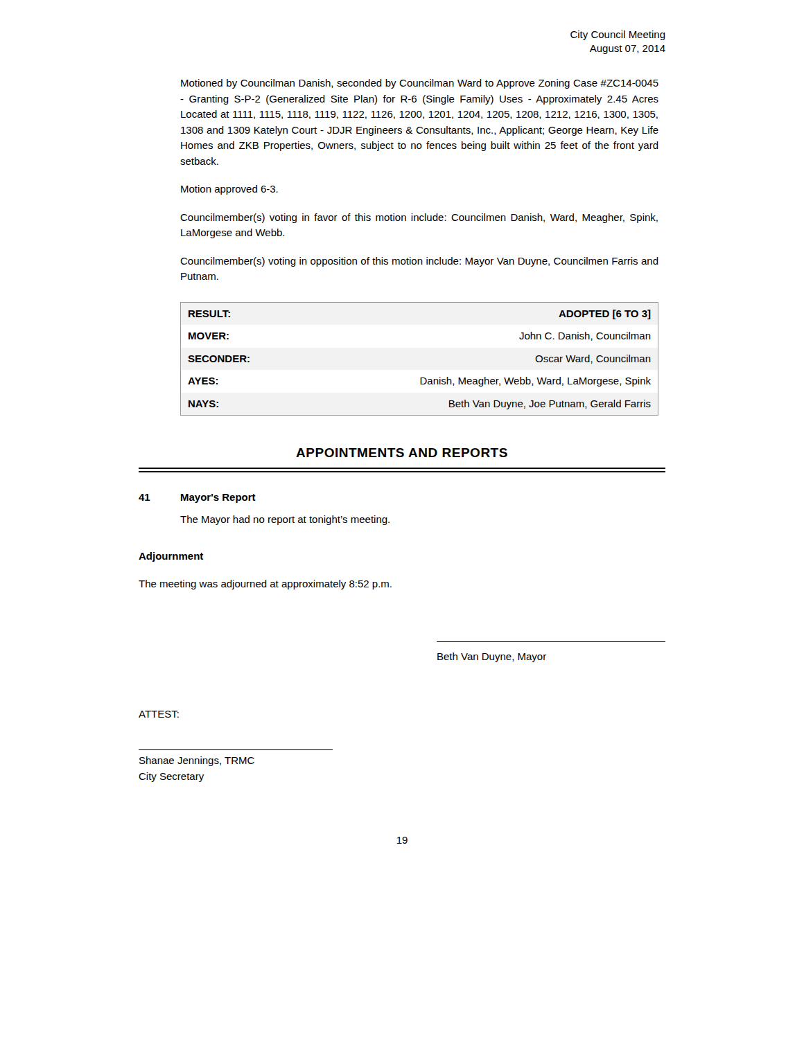City Council Meeting
August 07, 2014
Motioned by Councilman Danish, seconded by Councilman Ward to Approve Zoning Case #ZC14-0045 - Granting S-P-2 (Generalized Site Plan) for R-6 (Single Family) Uses - Approximately 2.45 Acres Located at 1111, 1115, 1118, 1119, 1122, 1126, 1200, 1201, 1204, 1205, 1208, 1212, 1216, 1300, 1305, 1308 and 1309 Katelyn Court - JDJR Engineers & Consultants, Inc., Applicant; George Hearn, Key Life Homes and ZKB Properties, Owners, subject to no fences being built within 25 feet of the front yard setback.
Motion approved 6-3.
Councilmember(s) voting in favor of this motion include: Councilmen Danish, Ward, Meagher, Spink, LaMorgese and Webb.
Councilmember(s) voting in opposition of this motion include: Mayor Van Duyne, Councilmen Farris and Putnam.
| RESULT: | ADOPTED [6 TO 3] |
| MOVER: | John C. Danish, Councilman |
| SECONDER: | Oscar Ward, Councilman |
| AYES: | Danish, Meagher, Webb, Ward, LaMorgese, Spink |
| NAYS: | Beth Van Duyne, Joe Putnam, Gerald Farris |
APPOINTMENTS AND REPORTS
41 Mayor's Report
The Mayor had no report at tonight’s meeting.
Adjournment
The meeting was adjourned at approximately 8:52 p.m.
Beth Van Duyne, Mayor
ATTEST:
Shanae Jennings, TRMC
City Secretary
19